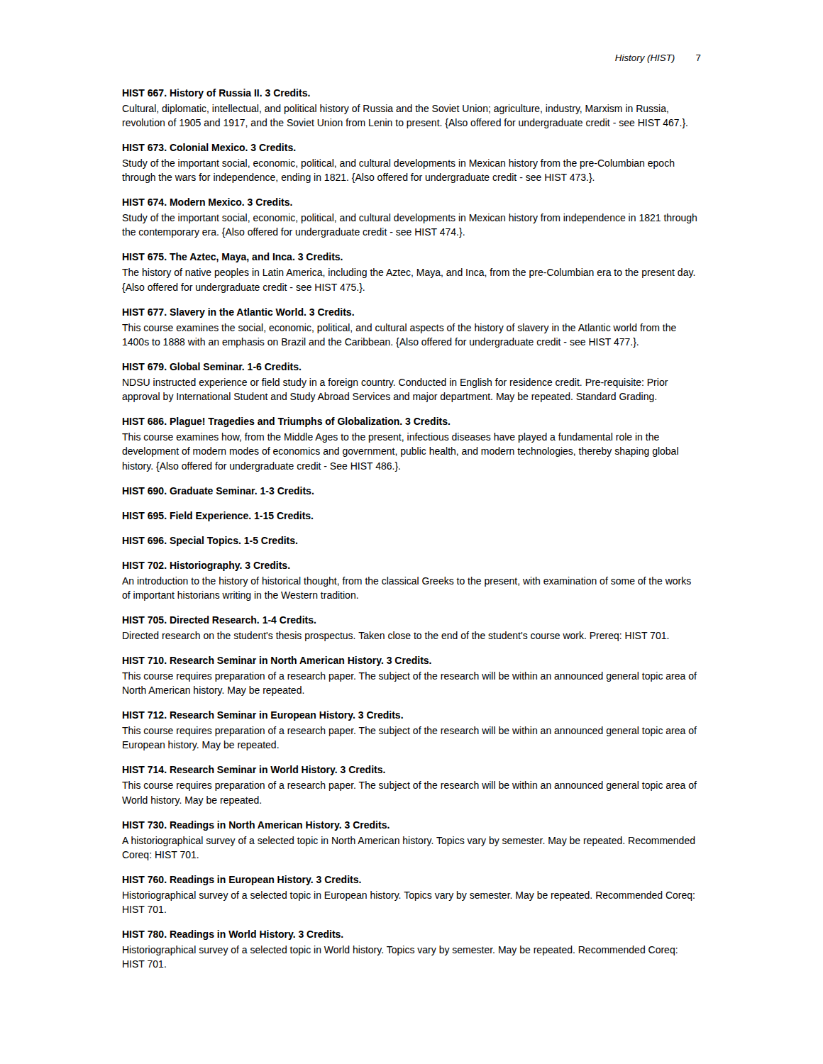History (HIST)7
HIST 667. History of Russia II. 3 Credits.
Cultural, diplomatic, intellectual, and political history of Russia and the Soviet Union; agriculture, industry, Marxism in Russia, revolution of 1905 and 1917, and the Soviet Union from Lenin to present. {Also offered for undergraduate credit - see HIST 467.}.
HIST 673. Colonial Mexico. 3 Credits.
Study of the important social, economic, political, and cultural developments in Mexican history from the pre-Columbian epoch through the wars for independence, ending in 1821. {Also offered for undergraduate credit - see HIST 473.}.
HIST 674. Modern Mexico. 3 Credits.
Study of the important social, economic, political, and cultural developments in Mexican history from independence in 1821 through the contemporary era. {Also offered for undergraduate credit - see HIST 474.}.
HIST 675. The Aztec, Maya, and Inca. 3 Credits.
The history of native peoples in Latin America, including the Aztec, Maya, and Inca, from the pre-Columbian era to the present day. {Also offered for undergraduate credit - see HIST 475.}.
HIST 677. Slavery in the Atlantic World. 3 Credits.
This course examines the social, economic, political, and cultural aspects of the history of slavery in the Atlantic world from the 1400s to 1888 with an emphasis on Brazil and the Caribbean. {Also offered for undergraduate credit - see HIST 477.}.
HIST 679. Global Seminar. 1-6 Credits.
NDSU instructed experience or field study in a foreign country. Conducted in English for residence credit. Pre-requisite: Prior approval by International Student and Study Abroad Services and major department. May be repeated. Standard Grading.
HIST 686. Plague! Tragedies and Triumphs of Globalization. 3 Credits.
This course examines how, from the Middle Ages to the present, infectious diseases have played a fundamental role in the development of modern modes of economics and government, public health, and modern technologies, thereby shaping global history. {Also offered for undergraduate credit - See HIST 486.}.
HIST 690. Graduate Seminar. 1-3 Credits.
HIST 695. Field Experience. 1-15 Credits.
HIST 696. Special Topics. 1-5 Credits.
HIST 702. Historiography. 3 Credits.
An introduction to the history of historical thought, from the classical Greeks to the present, with examination of some of the works of important historians writing in the Western tradition.
HIST 705. Directed Research. 1-4 Credits.
Directed research on the student's thesis prospectus. Taken close to the end of the student's course work. Prereq: HIST 701.
HIST 710. Research Seminar in North American History. 3 Credits.
This course requires preparation of a research paper. The subject of the research will be within an announced general topic area of North American history. May be repeated.
HIST 712. Research Seminar in European History. 3 Credits.
This course requires preparation of a research paper. The subject of the research will be within an announced general topic area of European history. May be repeated.
HIST 714. Research Seminar in World History. 3 Credits.
This course requires preparation of a research paper. The subject of the research will be within an announced general topic area of World history. May be repeated.
HIST 730. Readings in North American History. 3 Credits.
A historiographical survey of a selected topic in North American history. Topics vary by semester. May be repeated. Recommended Coreq: HIST 701.
HIST 760. Readings in European History. 3 Credits.
Historiographical survey of a selected topic in European history. Topics vary by semester. May be repeated. Recommended Coreq: HIST 701.
HIST 780. Readings in World History. 3 Credits.
Historiographical survey of a selected topic in World history. Topics vary by semester. May be repeated. Recommended Coreq: HIST 701.